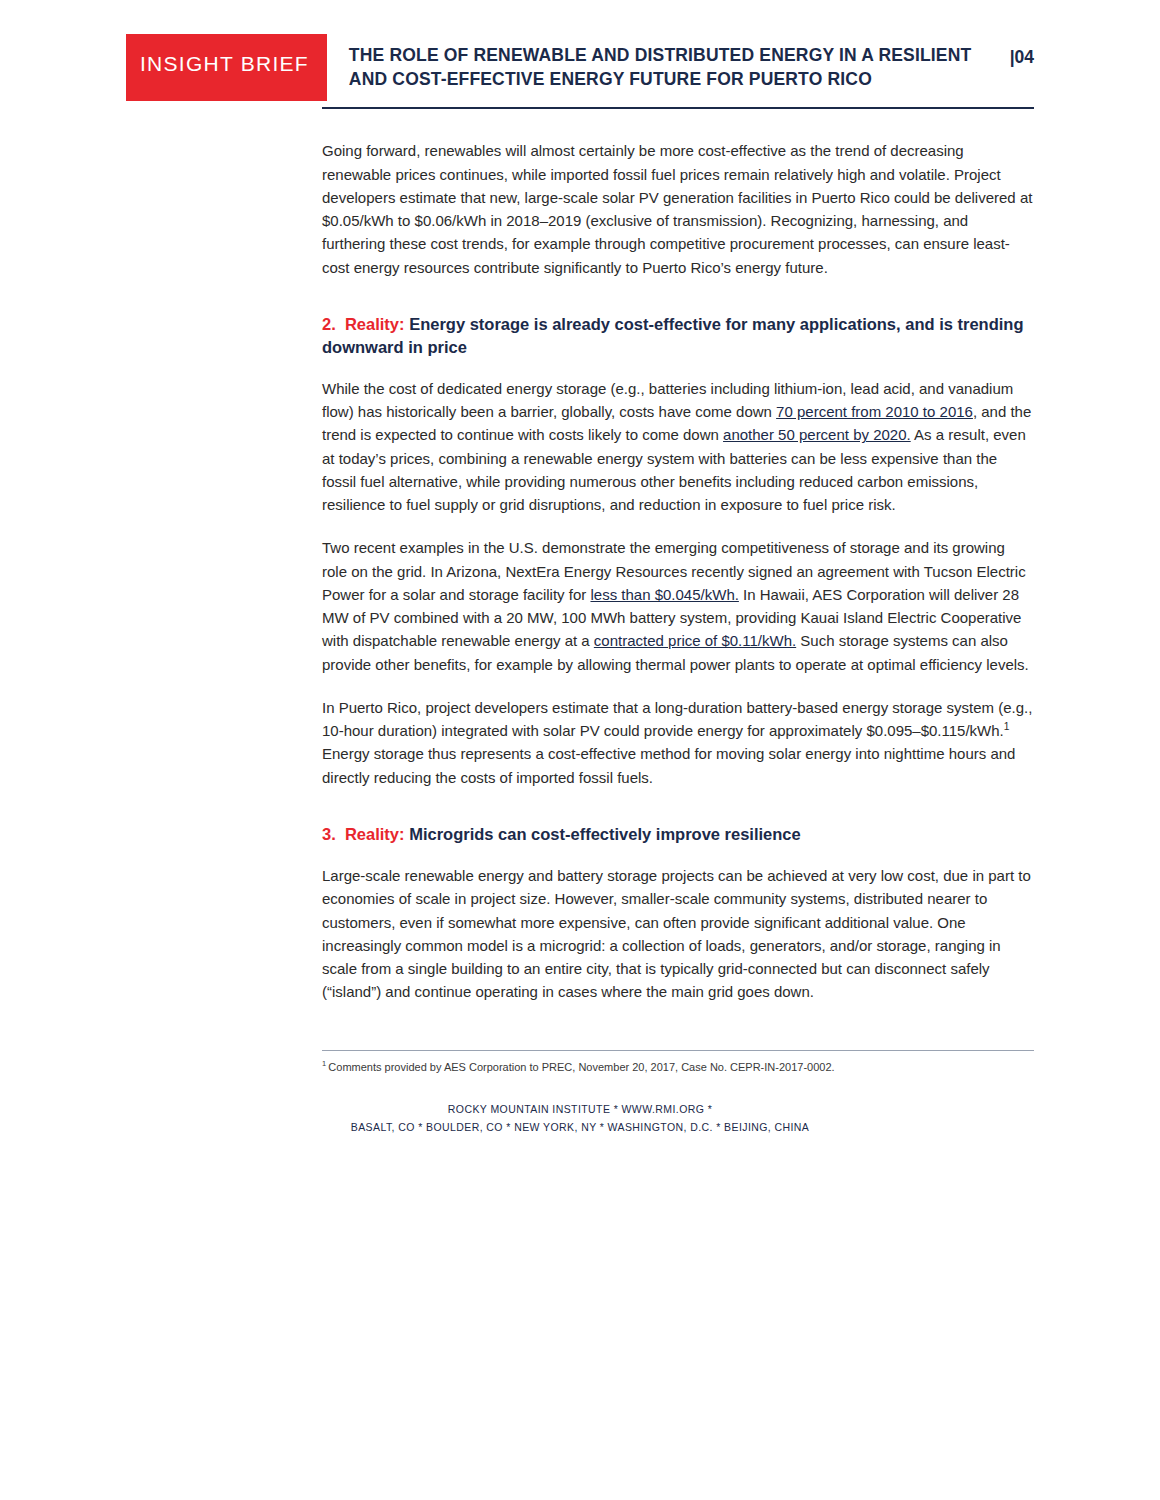INSIGHT BRIEF
The Role of Renewable and Distributed Energy in a Resilient and Cost-Effective Energy Future for Puerto Rico
|04
Going forward, renewables will almost certainly be more cost-effective as the trend of decreasing renewable prices continues, while imported fossil fuel prices remain relatively high and volatile. Project developers estimate that new, large-scale solar PV generation facilities in Puerto Rico could be delivered at $0.05/kWh to $0.06/kWh in 2018–2019 (exclusive of transmission). Recognizing, harnessing, and furthering these cost trends, for example through competitive procurement processes, can ensure least-cost energy resources contribute significantly to Puerto Rico’s energy future.
2. Reality: Energy storage is already cost-effective for many applications, and is trending downward in price
While the cost of dedicated energy storage (e.g., batteries including lithium-ion, lead acid, and vanadium flow) has historically been a barrier, globally, costs have come down 70 percent from 2010 to 2016, and the trend is expected to continue with costs likely to come down another 50 percent by 2020. As a result, even at today’s prices, combining a renewable energy system with batteries can be less expensive than the fossil fuel alternative, while providing numerous other benefits including reduced carbon emissions, resilience to fuel supply or grid disruptions, and reduction in exposure to fuel price risk.
Two recent examples in the U.S. demonstrate the emerging competitiveness of storage and its growing role on the grid. In Arizona, NextEra Energy Resources recently signed an agreement with Tucson Electric Power for a solar and storage facility for less than $0.045/kWh. In Hawaii, AES Corporation will deliver 28 MW of PV combined with a 20 MW, 100 MWh battery system, providing Kauai Island Electric Cooperative with dispatchable renewable energy at a contracted price of $0.11/kWh. Such storage systems can also provide other benefits, for example by allowing thermal power plants to operate at optimal efficiency levels.
In Puerto Rico, project developers estimate that a long-duration battery-based energy storage system (e.g., 10-hour duration) integrated with solar PV could provide energy for approximately $0.095–$0.115/kWh.1 Energy storage thus represents a cost-effective method for moving solar energy into nighttime hours and directly reducing the costs of imported fossil fuels.
3. Reality: Microgrids can cost-effectively improve resilience
Large-scale renewable energy and battery storage projects can be achieved at very low cost, due in part to economies of scale in project size. However, smaller-scale community systems, distributed nearer to customers, even if somewhat more expensive, can often provide significant additional value. One increasingly common model is a microgrid: a collection of loads, generators, and/or storage, ranging in scale from a single building to an entire city, that is typically grid-connected but can disconnect safely (“island”) and continue operating in cases where the main grid goes down.
1 Comments provided by AES Corporation to PREC, November 20, 2017, Case No. CEPR-IN-2017-0002.
ROCKY MOUNTAIN INSTITUTE * WWW.RMI.ORG *
BASALT, CO * BOULDER, CO * NEW YORK, NY * WASHINGTON, D.C. * BEIJING, CHINA